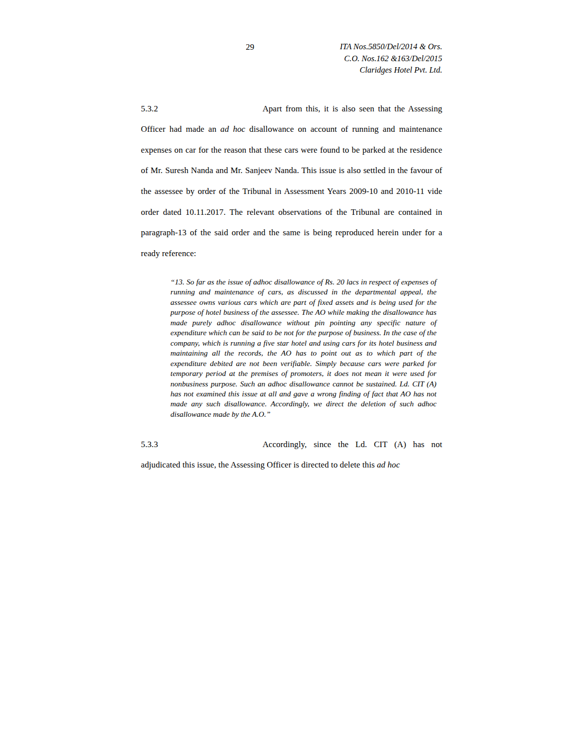29
ITA Nos.5850/Del/2014 & Ors.
C.O. Nos.162 &163/Del/2015
Claridges Hotel Pvt. Ltd.
5.3.2 Apart from this, it is also seen that the Assessing Officer had made an ad hoc disallowance on account of running and maintenance expenses on car for the reason that these cars were found to be parked at the residence of Mr. Suresh Nanda and Mr. Sanjeev Nanda. This issue is also settled in the favour of the assessee by order of the Tribunal in Assessment Years 2009-10 and 2010-11 vide order dated 10.11.2017. The relevant observations of the Tribunal are contained in paragraph-13 of the said order and the same is being reproduced herein under for a ready reference:
“13. So far as the issue of adhoc disallowance of Rs. 20 lacs in respect of expenses of running and maintenance of cars, as discussed in the departmental appeal, the assessee owns various cars which are part of fixed assets and is being used for the purpose of hotel business of the assessee. The AO while making the disallowance has made purely adhoc disallowance without pin pointing any specific nature of expenditure which can be said to be not for the purpose of business. In the case of the company, which is running a five star hotel and using cars for its hotel business and maintaining all the records, the AO has to point out as to which part of the expenditure debited are not been verifiable. Simply because cars were parked for temporary period at the premises of promoters, it does not mean it were used for nonbusiness purpose. Such an adhoc disallowance cannot be sustained. Ld. CIT (A) has not examined this issue at all and gave a wrong finding of fact that AO has not made any such disallowance. Accordingly, we direct the deletion of such adhoc disallowance made by the A.O.”
5.3.3 Accordingly, since the Ld. CIT (A) has not adjudicated this issue, the Assessing Officer is directed to delete this ad hoc